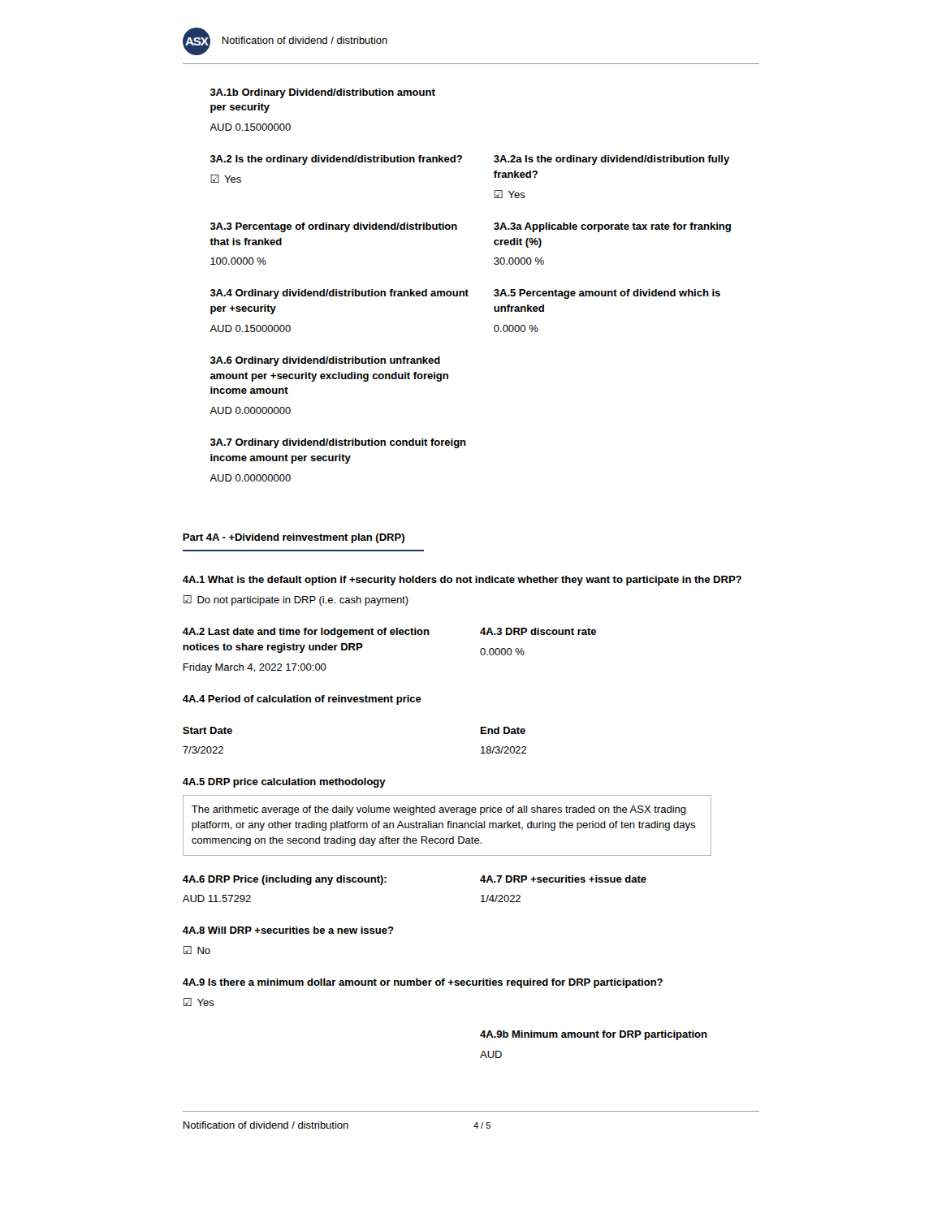ASX
Notification of dividend / distribution
3A.1b Ordinary Dividend/distribution amount per security
AUD 0.15000000
3A.2 Is the ordinary dividend/distribution franked?
☑Yes
3A.2a Is the ordinary dividend/distribution fully franked?
☑Yes
3A.3 Percentage of ordinary dividend/distribution that is franked
100.0000 %
3A.3a Applicable corporate tax rate for franking credit (%)
30.0000 %
3A.4 Ordinary dividend/distribution franked amount per +security
AUD 0.15000000
3A.5 Percentage amount of dividend which is unfranked
0.0000 %
3A.6 Ordinary dividend/distribution unfranked amount per +security excluding conduit foreign income amount
AUD 0.00000000
3A.7 Ordinary dividend/distribution conduit foreign income amount per security
AUD 0.00000000
Part 4A - +Dividend reinvestment plan (DRP)
4A.1 What is the default option if +security holders do not indicate whether they want to participate in the DRP?
☑Do not participate in DRP (i.e. cash payment)
4A.2 Last date and time for lodgement of election notices to share registry under DRP
Friday March 4, 2022 17:00:00
4A.3 DRP discount rate
0.0000 %
4A.4 Period of calculation of reinvestment price
Start Date
7/3/2022
End Date
18/3/2022
4A.5 DRP price calculation methodology
The arithmetic average of the daily volume weighted average price of all shares traded on the ASX trading platform, or any other trading platform of an Australian financial market, during the period of ten trading days commencing on the second trading day after the Record Date.
4A.6 DRP Price (including any discount):
AUD 11.57292
4A.7 DRP +securities +issue date
1/4/2022
4A.8 Will DRP +securities be a new issue?
☑No
4A.9 Is there a minimum dollar amount or number of +securities required for DRP participation?
☑Yes
4A.9b Minimum amount for DRP participation
AUD
Notification of dividend / distribution
4 / 5